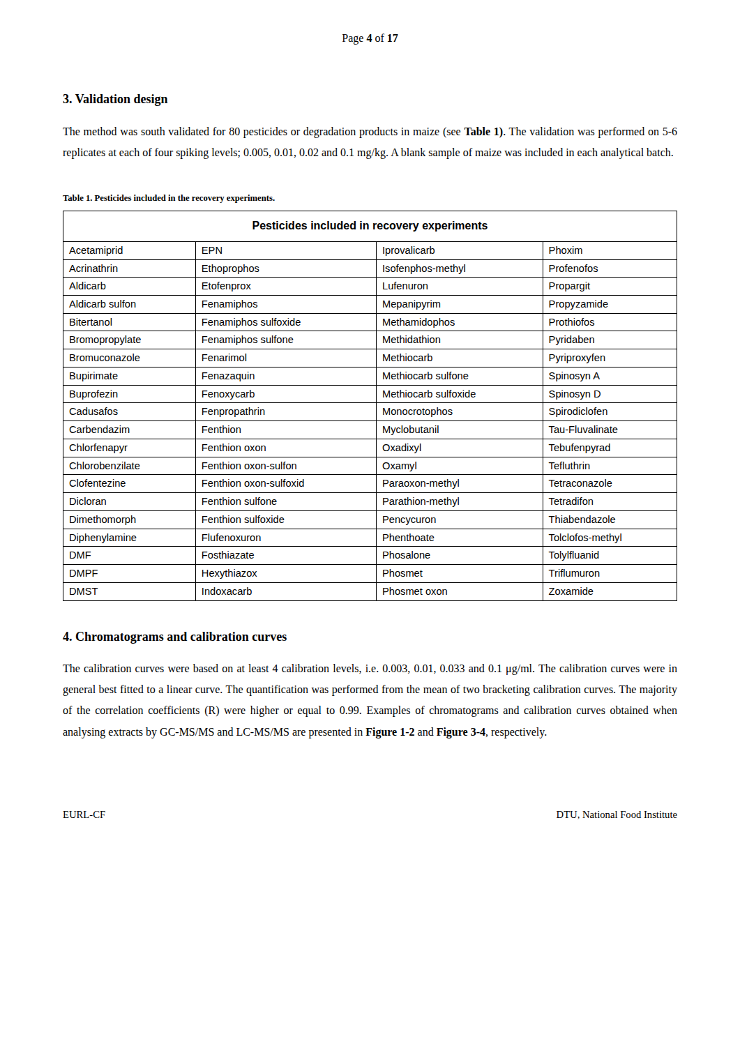Page 4 of 17
3. Validation design
The method was south validated for 80 pesticides or degradation products in maize (see Table 1). The validation was performed on 5-6 replicates at each of four spiking levels; 0.005, 0.01, 0.02 and 0.1 mg/kg. A blank sample of maize was included in each analytical batch.
Table 1. Pesticides included in the recovery experiments.
| Pesticides included in recovery experiments |
| --- |
| Acetamiprid | EPN | Iprovalicarb | Phoxim |
| Acrinathrin | Ethoprophos | Isofenphos-methyl | Profenofos |
| Aldicarb | Etofenprox | Lufenuron | Propargit |
| Aldicarb sulfon | Fenamiphos | Mepanipyrim | Propyzamide |
| Bitertanol | Fenamiphos sulfoxide | Methamidophos | Prothiofos |
| Bromopropylate | Fenamiphos sulfone | Methidathion | Pyridaben |
| Bromuconazole | Fenarimol | Methiocarb | Pyriproxyfen |
| Bupirimate | Fenazaquin | Methiocarb sulfone | Spinosyn A |
| Buprofezin | Fenoxycarb | Methiocarb sulfoxide | Spinosyn D |
| Cadusafos | Fenpropathrin | Monocrotophos | Spirodiclofen |
| Carbendazim | Fenthion | Myclobutanil | Tau-Fluvalinate |
| Chlorfenapyr | Fenthion oxon | Oxadixyl | Tebufenpyrad |
| Chlorobenzilate | Fenthion oxon-sulfon | Oxamyl | Tefluthrin |
| Clofentezine | Fenthion oxon-sulfoxid | Paraoxon-methyl | Tetraconazole |
| Dicloran | Fenthion sulfone | Parathion-methyl | Tetradifon |
| Dimethomorph | Fenthion sulfoxide | Pencycuron | Thiabendazole |
| Diphenylamine | Flufenoxuron | Phenthoate | Tolclofos-methyl |
| DMF | Fosthiazate | Phosalone | Tolylfluanid |
| DMPF | Hexythiazox | Phosmet | Triflumuron |
| DMST | Indoxacarb | Phosmet oxon | Zoxamide |
4. Chromatograms and calibration curves
The calibration curves were based on at least 4 calibration levels, i.e. 0.003, 0.01, 0.033 and 0.1 μg/ml. The calibration curves were in general best fitted to a linear curve. The quantification was performed from the mean of two bracketing calibration curves. The majority of the correlation coefficients (R) were higher or equal to 0.99. Examples of chromatograms and calibration curves obtained when analysing extracts by GC-MS/MS and LC-MS/MS are presented in Figure 1-2 and Figure 3-4, respectively.
EURL-CF
DTU, National Food Institute